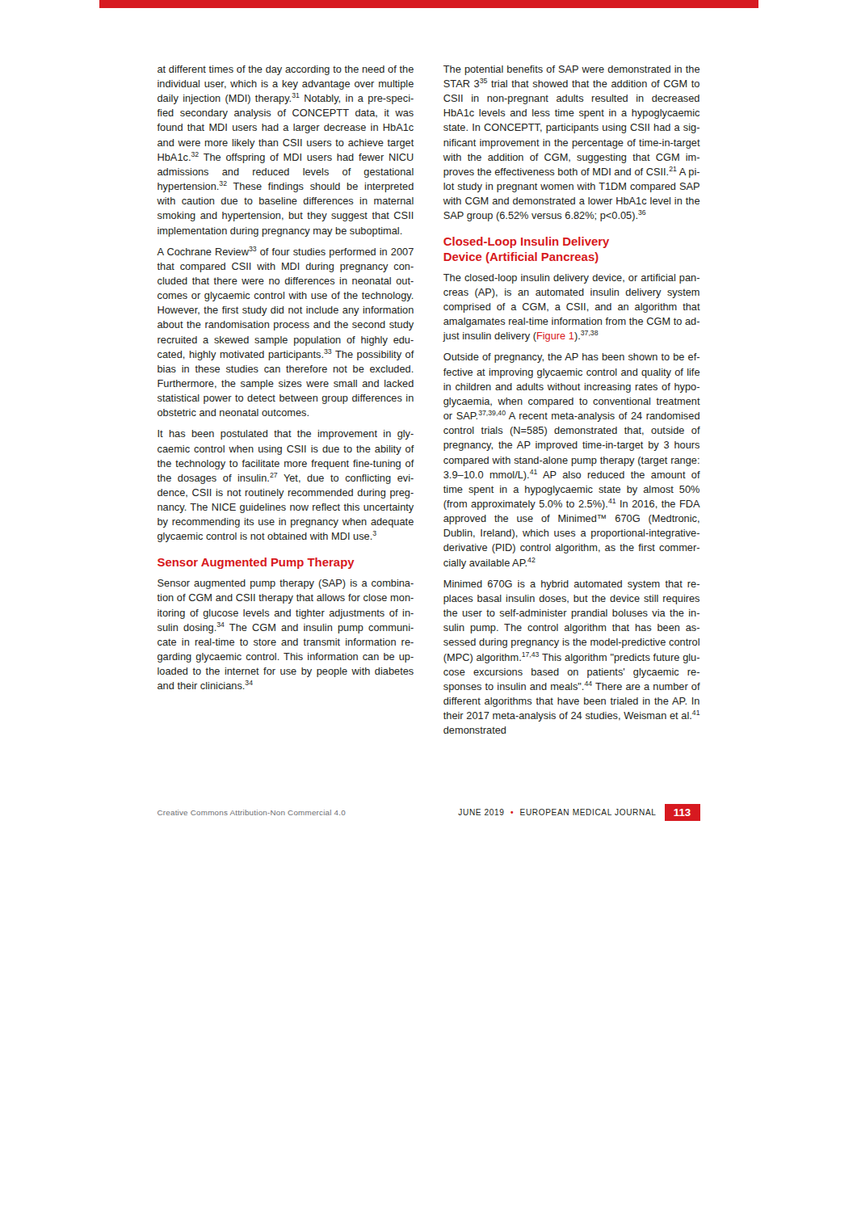at different times of the day according to the need of the individual user, which is a key advantage over multiple daily injection (MDI) therapy.31 Notably, in a pre-specified secondary analysis of CONCEPTT data, it was found that MDI users had a larger decrease in HbA1c and were more likely than CSII users to achieve target HbA1c.32 The offspring of MDI users had fewer NICU admissions and reduced levels of gestational hypertension.32 These findings should be interpreted with caution due to baseline differences in maternal smoking and hypertension, but they suggest that CSII implementation during pregnancy may be suboptimal.
A Cochrane Review33 of four studies performed in 2007 that compared CSII with MDI during pregnancy concluded that there were no differences in neonatal outcomes or glycaemic control with use of the technology. However, the first study did not include any information about the randomisation process and the second study recruited a skewed sample population of highly educated, highly motivated participants.33 The possibility of bias in these studies can therefore not be excluded. Furthermore, the sample sizes were small and lacked statistical power to detect between group differences in obstetric and neonatal outcomes.
It has been postulated that the improvement in glycaemic control when using CSII is due to the ability of the technology to facilitate more frequent fine-tuning of the dosages of insulin.27 Yet, due to conflicting evidence, CSII is not routinely recommended during pregnancy. The NICE guidelines now reflect this uncertainty by recommending its use in pregnancy when adequate glycaemic control is not obtained with MDI use.3
Sensor Augmented Pump Therapy
Sensor augmented pump therapy (SAP) is a combination of CGM and CSII therapy that allows for close monitoring of glucose levels and tighter adjustments of insulin dosing.34 The CGM and insulin pump communicate in real-time to store and transmit information regarding glycaemic control. This information can be uploaded to the internet for use by people with diabetes and their clinicians.34
The potential benefits of SAP were demonstrated in the STAR 335 trial that showed that the addition of CGM to CSII in non-pregnant adults resulted in decreased HbA1c levels and less time spent in a hypoglycaemic state. In CONCEPTT, participants using CSII had a significant improvement in the percentage of time-in-target with the addition of CGM, suggesting that CGM improves the effectiveness both of MDI and of CSII.21 A pilot study in pregnant women with T1DM compared SAP with CGM and demonstrated a lower HbA1c level in the SAP group (6.52% versus 6.82%; p<0.05).36
Closed-Loop Insulin Delivery
Device (Artificial Pancreas)
The closed-loop insulin delivery device, or artificial pancreas (AP), is an automated insulin delivery system comprised of a CGM, a CSII, and an algorithm that amalgamates real-time information from the CGM to adjust insulin delivery (Figure 1).37,38
Outside of pregnancy, the AP has been shown to be effective at improving glycaemic control and quality of life in children and adults without increasing rates of hypoglycaemia, when compared to conventional treatment or SAP.37,39,40 A recent meta-analysis of 24 randomised control trials (N=585) demonstrated that, outside of pregnancy, the AP improved time-in-target by 3 hours compared with stand-alone pump therapy (target range: 3.9–10.0 mmol/L).41 AP also reduced the amount of time spent in a hypoglycaemic state by almost 50% (from approximately 5.0% to 2.5%).41 In 2016, the FDA approved the use of Minimed™ 670G (Medtronic, Dublin, Ireland), which uses a proportional-integrative-derivative (PID) control algorithm, as the first commercially available AP.42
Minimed 670G is a hybrid automated system that replaces basal insulin doses, but the device still requires the user to self-administer prandial boluses via the insulin pump. The control algorithm that has been assessed during pregnancy is the model-predictive control (MPC) algorithm.17,43 This algorithm "predicts future glucose excursions based on patients' glycaemic responses to insulin and meals".44 There are a number of different algorithms that have been trialed in the AP. In their 2017 meta-analysis of 24 studies, Weisman et al.41 demonstrated
Creative Commons Attribution-Non Commercial 4.0 June 2019 • EUROPEAN MEDICAL JOURNAL 113